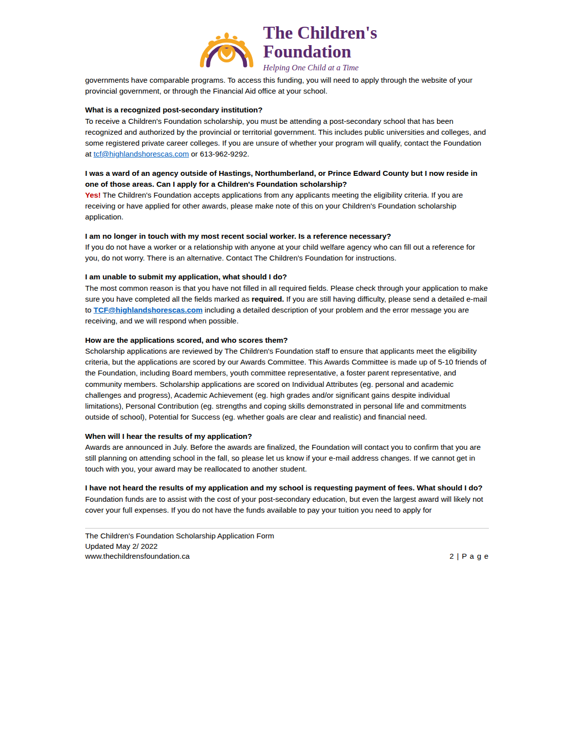The Children's Foundation Helping One Child at a Time
governments have comparable programs. To access this funding, you will need to apply through the website of your provincial government, or through the Financial Aid office at your school.
What is a recognized post-secondary institution?
To receive a Children's Foundation scholarship, you must be attending a post-secondary school that has been recognized and authorized by the provincial or territorial government. This includes public universities and colleges, and some registered private career colleges. If you are unsure of whether your program will qualify, contact the Foundation at tcf@highlandshorescas.com or 613-962-9292.
I was a ward of an agency outside of Hastings, Northumberland, or Prince Edward County but I now reside in one of those areas. Can I apply for a Children's Foundation scholarship?
Yes! The Children's Foundation accepts applications from any applicants meeting the eligibility criteria. If you are receiving or have applied for other awards, please make note of this on your Children's Foundation scholarship application.
I am no longer in touch with my most recent social worker. Is a reference necessary?
If you do not have a worker or a relationship with anyone at your child welfare agency who can fill out a reference for you, do not worry. There is an alternative. Contact The Children's Foundation for instructions.
I am unable to submit my application, what should I do?
The most common reason is that you have not filled in all required fields. Please check through your application to make sure you have completed all the fields marked as required. If you are still having difficulty, please send a detailed e-mail to TCF@highlandshorescas.com including a detailed description of your problem and the error message you are receiving, and we will respond when possible.
How are the applications scored, and who scores them?
Scholarship applications are reviewed by The Children's Foundation staff to ensure that applicants meet the eligibility criteria, but the applications are scored by our Awards Committee. This Awards Committee is made up of 5-10 friends of the Foundation, including Board members, youth committee representative, a foster parent representative, and community members. Scholarship applications are scored on Individual Attributes (eg. personal and academic challenges and progress), Academic Achievement (eg. high grades and/or significant gains despite individual limitations), Personal Contribution (eg. strengths and coping skills demonstrated in personal life and commitments outside of school), Potential for Success (eg. whether goals are clear and realistic) and financial need.
When will I hear the results of my application?
Awards are announced in July. Before the awards are finalized, the Foundation will contact you to confirm that you are still planning on attending school in the fall, so please let us know if your e-mail address changes. If we cannot get in touch with you, your award may be reallocated to another student.
I have not heard the results of my application and my school is requesting payment of fees. What should I do?
Foundation funds are to assist with the cost of your post-secondary education, but even the largest award will likely not cover your full expenses. If you do not have the funds available to pay your tuition you need to apply for
The Children's Foundation Scholarship Application Form
Updated May 2/ 2022
www.thechildrensfoundation.ca
2 | P a g e